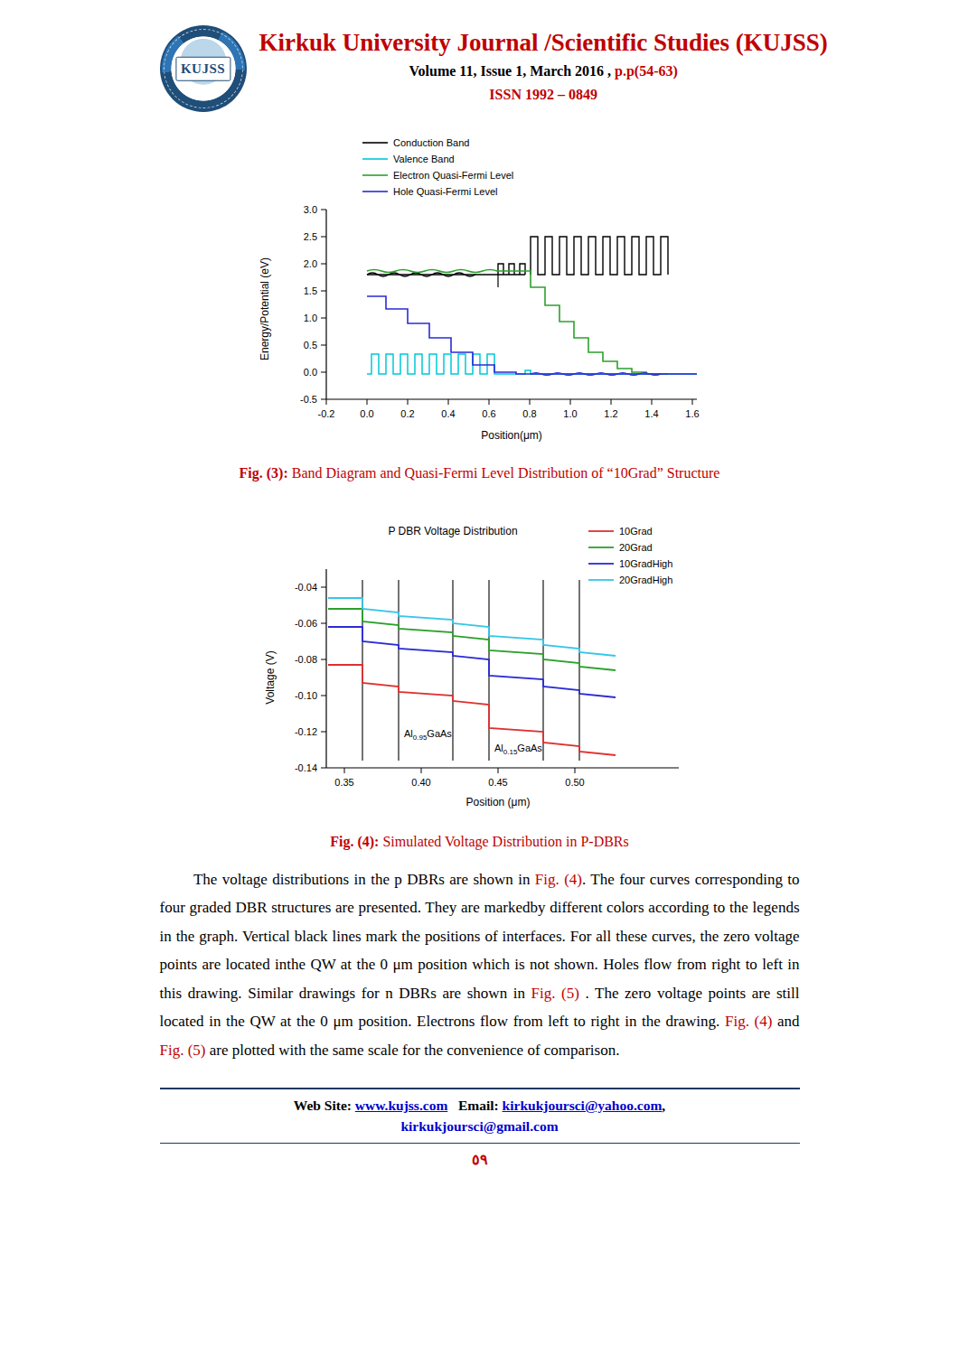Kirkuk University Journal /Scientific Studies (KUJSS)
Volume 11, Issue 1, March 2016 , p.p(54-63)
ISSN 1992 – 0849
Conduction Band Valence Band Electron Quasi-Fermi Level Hole Quasi-Fermi Level -0.5 0.0 0.5 1.0 1.5 2.0 2.5 3.0 Energy/Potential (eV) -0.2 0.0 0.2 0.4 0.6 0.8 1.0 1.2 1.4 1.6 Position(μm)
Fig. (3): Band Diagram and Quasi-Fermi Level Distribution of “10Grad” Structure
P DBR Voltage Distribution 10Grad 20Grad 10GradHigh 20GradHigh -0.04 -0.06 -0.08 -0.10 -0.12 -0.14 Voltage (V) 0.35 0.40 0.45 0.50 Position (μm) Al0.95GaAs Al0.15GaAs
Fig. (4): Simulated Voltage Distribution in P-DBRs
The voltage distributions in the p DBRs are shown in Fig. (4). The four curves corresponding to four graded DBR structures are presented. They are markedby different colors according to the legends in the graph. Vertical black lines mark the positions of interfaces. For all these curves, the zero voltage points are located inthe QW at the 0 μm position which is not shown. Holes flow from right to left in this drawing. Similar drawings for n DBRs are shown in Fig. (5) . The zero voltage points are still located in the QW at the 0 μm position. Electrons flow from left to right in the drawing. Fig. (4) and Fig. (5) are plotted with the same scale for the convenience of comparison.
Web Site: www.kujss.com Email: kirkukjoursci@yahoo.com,
kirkukjoursci@gmail.com
٥٩